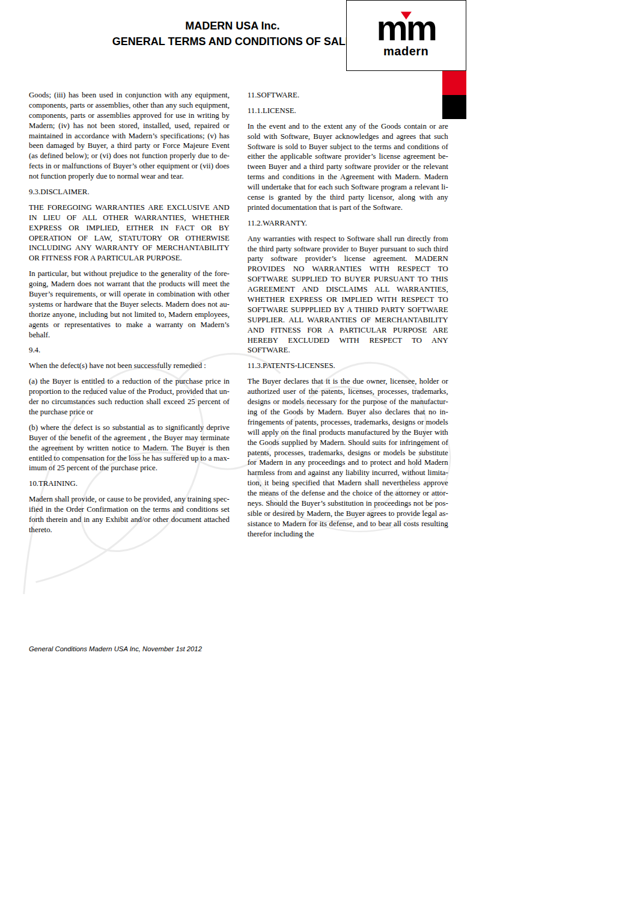MADERN USA Inc. GENERAL TERMS AND CONDITIONS OF SALE
m m
madern
Goods; (iii) has been used in conjunction with any equipment, components, parts or assemblies, other than any such equipment, components, parts or assemblies approved for use in writing by Madern; (iv) has not been stored, installed, used, repaired or maintained in accordance with Madern’s specifications; (v) has been damaged by Buyer, a third party or Force Majeure Event (as defined below); or (vi) does not function properly due to defects in or malfunctions of Buyer’s other equipment or (vii) does not function properly due to normal wear and tear.
9.3.DISCLAIMER.
THE FOREGOING WARRANTIES ARE EXCLUSIVE AND IN LIEU OF ALL OTHER WARRANTIES, WHETHER EXPRESS OR IMPLIED, EITHER IN FACT OR BY OPERATION OF LAW, STATUTORY OR OTHERWISE INCLUDING ANY WARRANTY OF MERCHANTABILITY OR FITNESS FOR A PARTICULAR PURPOSE.
In particular, but without prejudice to the generality of the foregoing, Madern does not warrant that the products will meet the Buyer’s requirements, or will operate in combination with other systems or hardware that the Buyer selects. Madern does not authorize anyone, including but not limited to, Madern employees, agents or representatives to make a warranty on Madern’s behalf.
9.4.
When the defect(s) have not been successfully remedied :
(a) the Buyer is entitled to a reduction of the purchase price in proportion to the reduced value of the Product, provided that under no circumstances such reduction shall exceed 25 percent of the purchase price or
(b) where the defect is so substantial as to significantly deprive Buyer of the benefit of the agreement , the Buyer may terminate the agreement by written notice to Madern. The Buyer is then entitled to compensation for the loss he has suffered up to a maximum of 25 percent of the purchase price.
10.TRAINING.
Madern shall provide, or cause to be provided, any training specified in the Order Confirmation on the terms and conditions set forth therein and in any Exhibit and/or other document attached thereto.
11.SOFTWARE.
11.1.LICENSE.
In the event and to the extent any of the Goods contain or are sold with Software, Buyer acknowledges and agrees that such Software is sold to Buyer subject to the terms and conditions of either the applicable software provider’s license agreement between Buyer and a third party software provider or the relevant terms and conditions in the Agreement with Madern. Madern will undertake that for each such Software program a relevant license is granted by the third party licensor, along with any printed documentation that is part of the Software.
11.2.WARRANTY.
Any warranties with respect to Software shall run directly from the third party software provider to Buyer pursuant to such third party software provider’s license agreement. MADERN PROVIDES NO WARRANTIES WITH RESPECT TO SOFTWARE SUPPLIED TO BUYER PURSUANT TO THIS AGREEMENT AND DISCLAIMS ALL WARRANTIES, WHETHER EXPRESS OR IMPLIED WITH RESPECT TO SOFTWARE SUPPPLIED BY A THIRD PARTY SOFTWARE SUPPLIER. ALL WARRANTIES OF MERCHANTABILITY AND FITNESS FOR A PARTICULAR PURPOSE ARE HEREBY EXCLUDED WITH RESPECT TO ANY SOFTWARE.
11.3.PATENTS-LICENSES.
The Buyer declares that it is the due owner, licensee, holder or authorized user of the patents, licenses, processes, trademarks, designs or models necessary for the purpose of the manufacturing of the Goods by Madern. Buyer also declares that no infringements of patents, processes, trademarks, designs or models will apply on the final products manufactured by the Buyer with the Goods supplied by Madern. Should suits for infringement of patents, processes, trademarks, designs or models be substitute for Madern in any proceedings and to protect and hold Madern harmless from and against any liability incurred, without limitation, it being specified that Madern shall nevertheless approve the means of the defense and the choice of the attorney or attorneys. Should the Buyer’s substitution in proceedings not be possible or desired by Madern, the Buyer agrees to provide legal assistance to Madern for its defense, and to bear all costs resulting therefor including the
General Conditions Madern USA Inc, November 1st 2012